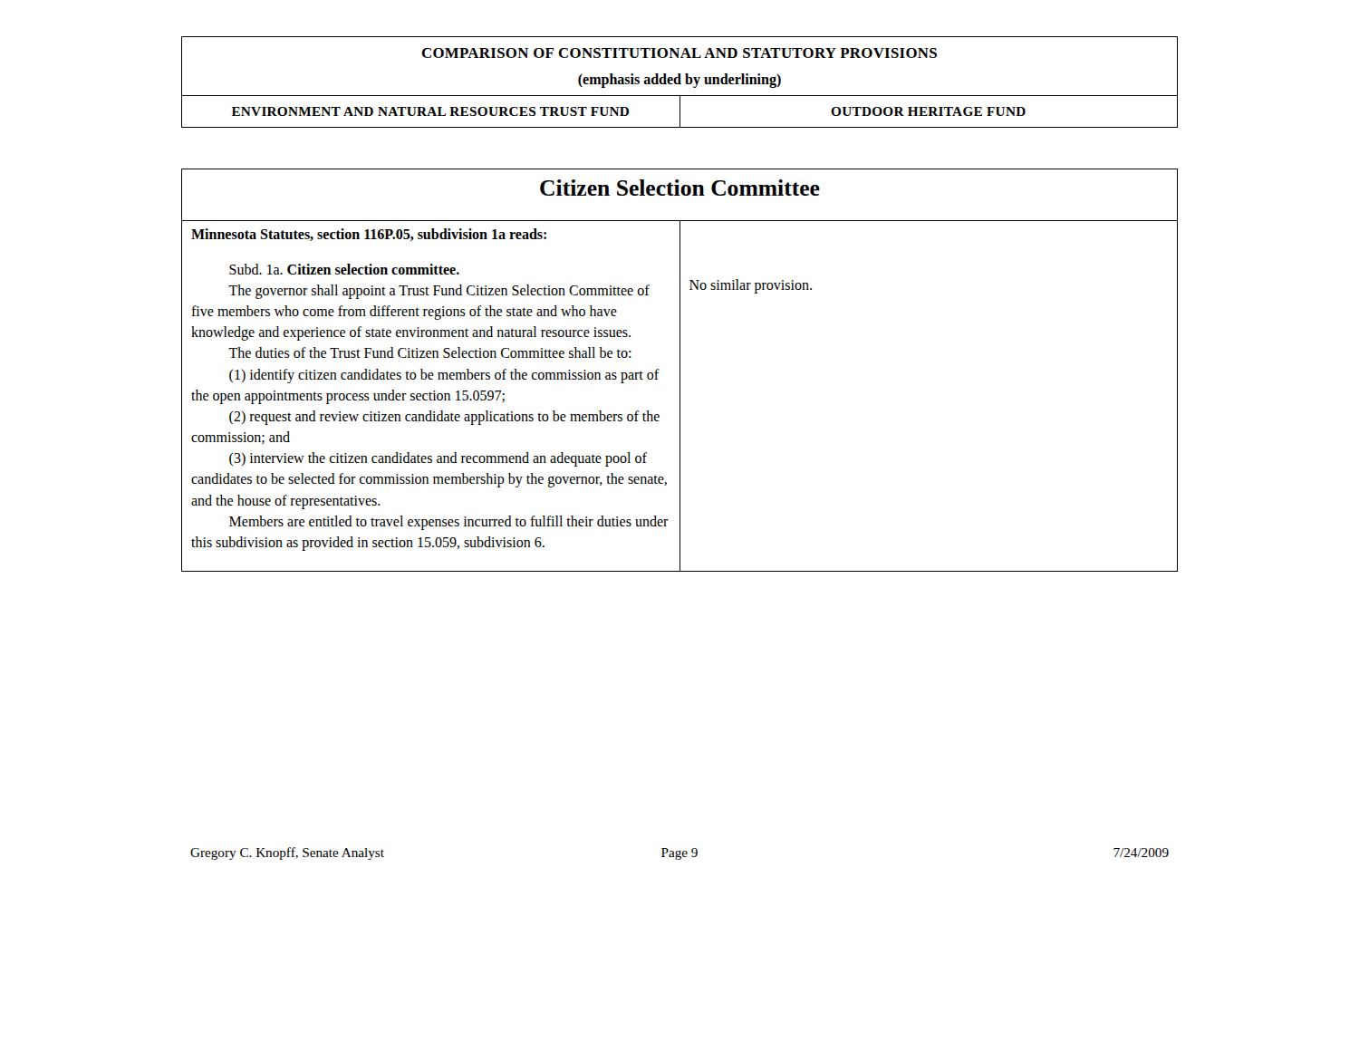| COMPARISON OF CONSTITUTIONAL AND STATUTORY PROVISIONS (emphasis added by underlining) |
| ENVIRONMENT AND NATURAL RESOURCES TRUST FUND | OUTDOOR HERITAGE FUND |
| Citizen Selection Committee |
| Minnesota Statutes, section 116P.05, subdivision 1a reads: Subd. 1a. Citizen selection committee. The governor shall appoint a Trust Fund Citizen Selection Committee of five members who come from different regions of the state and who have knowledge and experience of state environment and natural resource issues. The duties of the Trust Fund Citizen Selection Committee shall be to: (1) identify citizen candidates to be members of the commission as part of the open appointments process under section 15.0597; (2) request and review citizen candidate applications to be members of the commission; and (3) interview the citizen candidates and recommend an adequate pool of candidates to be selected for commission membership by the governor, the senate, and the house of representatives. Members are entitled to travel expenses incurred to fulfill their duties under this subdivision as provided in section 15.059, subdivision 6. | No similar provision. |
Gregory C. Knopff, Senate Analyst
Page 9
7/24/2009